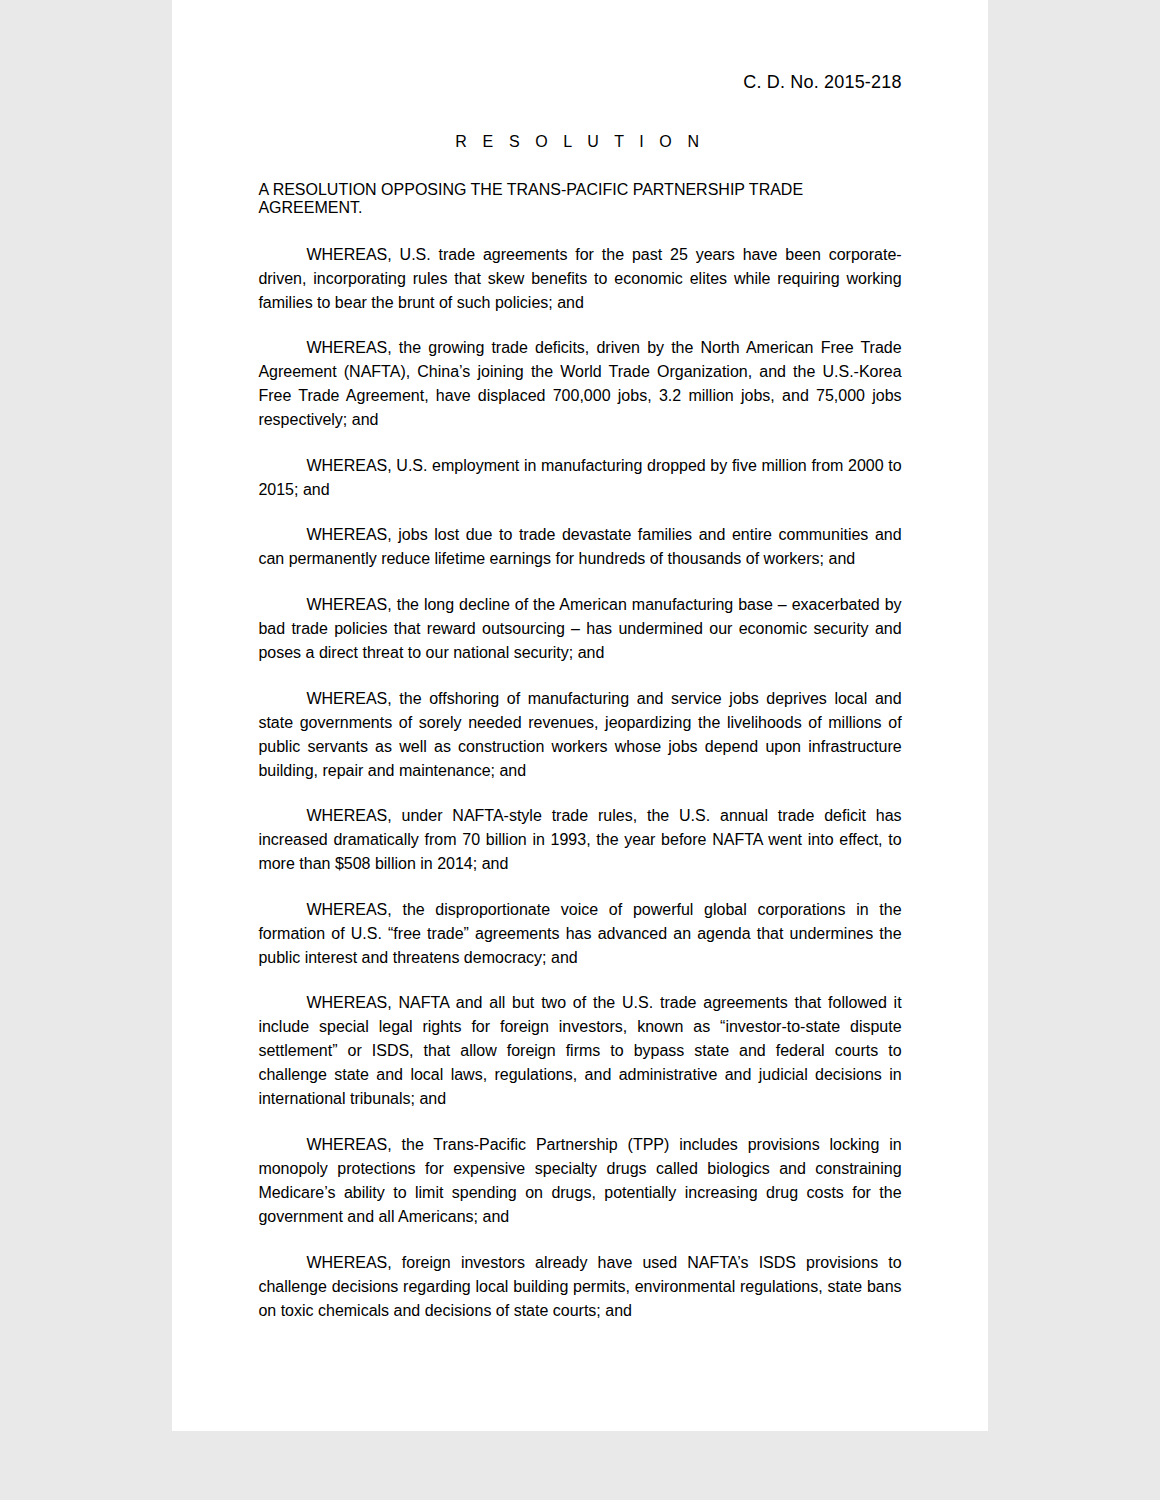C. D. No. 2015-218
R E S O L U T I O N
A RESOLUTION OPPOSING THE TRANS-PACIFIC PARTNERSHIP TRADE AGREEMENT.
WHEREAS, U.S. trade agreements for the past 25 years have been corporate-driven, incorporating rules that skew benefits to economic elites while requiring working families to bear the brunt of such policies; and
WHEREAS, the growing trade deficits, driven by the North American Free Trade Agreement (NAFTA), China’s joining the World Trade Organization, and the U.S.-Korea Free Trade Agreement, have displaced 700,000 jobs, 3.2 million jobs, and 75,000 jobs respectively; and
WHEREAS, U.S. employment in manufacturing dropped by five million from 2000 to 2015; and
WHEREAS, jobs lost due to trade devastate families and entire communities and can permanently reduce lifetime earnings for hundreds of thousands of workers; and
WHEREAS, the long decline of the American manufacturing base – exacerbated by bad trade policies that reward outsourcing – has undermined our economic security and poses a direct threat to our national security; and
WHEREAS, the offshoring of manufacturing and service jobs deprives local and state governments of sorely needed revenues, jeopardizing the livelihoods of millions of public servants as well as construction workers whose jobs depend upon infrastructure building, repair and maintenance; and
WHEREAS, under NAFTA-style trade rules, the U.S. annual trade deficit has increased dramatically from 70 billion in 1993, the year before NAFTA went into effect, to more than $508 billion in 2014; and
WHEREAS, the disproportionate voice of powerful global corporations in the formation of U.S. “free trade” agreements has advanced an agenda that undermines the public interest and threatens democracy; and
WHEREAS, NAFTA and all but two of the U.S. trade agreements that followed it include special legal rights for foreign investors, known as “investor-to-state dispute settlement” or ISDS, that allow foreign firms to bypass state and federal courts to challenge state and local laws, regulations, and administrative and judicial decisions in international tribunals; and
WHEREAS, the Trans-Pacific Partnership (TPP) includes provisions locking in monopoly protections for expensive specialty drugs called biologics and constraining Medicare’s ability to limit spending on drugs, potentially increasing drug costs for the government and all Americans; and
WHEREAS, foreign investors already have used NAFTA’s ISDS provisions to challenge decisions regarding local building permits, environmental regulations, state bans on toxic chemicals and decisions of state courts; and